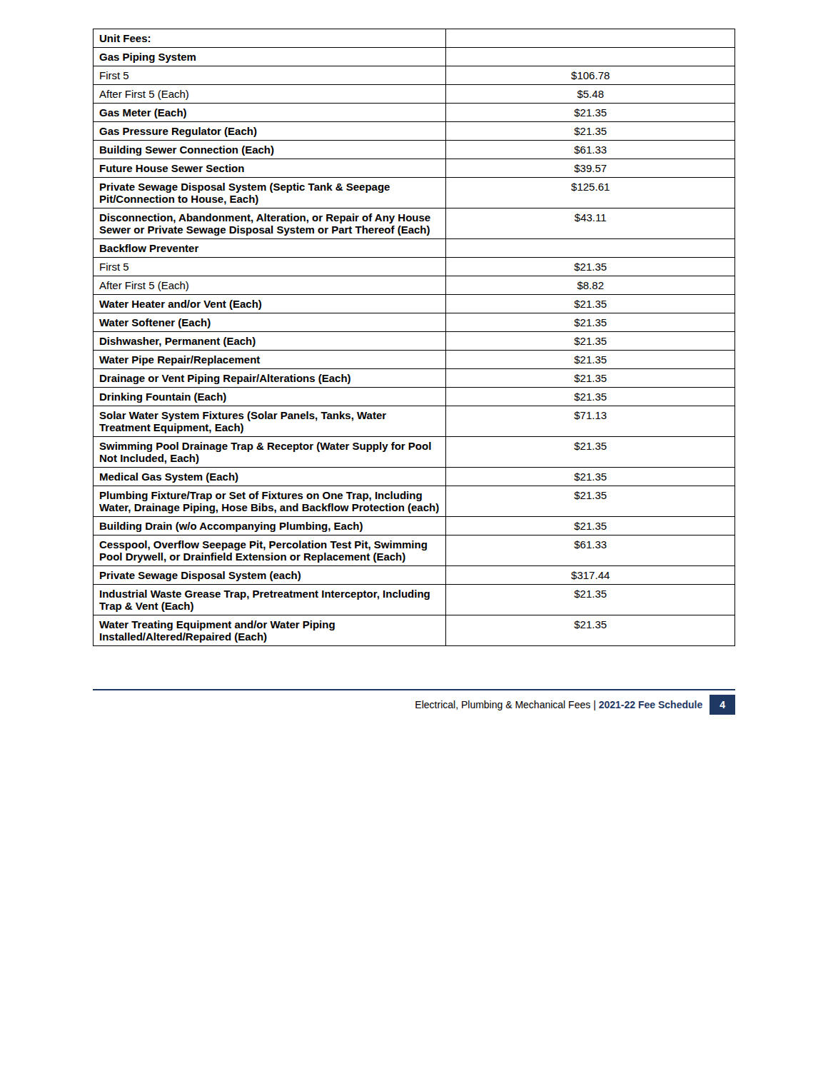| Unit Fees: | |
| Gas Piping System | |
| First 5 | $106.78 |
| After First 5 (Each) | $5.48 |
| Gas Meter (Each) | $21.35 |
| Gas Pressure Regulator (Each) | $21.35 |
| Building Sewer Connection (Each) | $61.33 |
| Future House Sewer Section | $39.57 |
| Private Sewage Disposal System (Septic Tank & Seepage Pit/Connection to House, Each) | $125.61 |
| Disconnection, Abandonment, Alteration, or Repair of Any House Sewer or Private Sewage Disposal System or Part Thereof (Each) | $43.11 |
| Backflow Preventer | |
| First 5 | $21.35 |
| After First 5 (Each) | $8.82 |
| Water Heater and/or Vent (Each) | $21.35 |
| Water Softener (Each) | $21.35 |
| Dishwasher, Permanent (Each) | $21.35 |
| Water Pipe Repair/Replacement | $21.35 |
| Drainage or Vent Piping Repair/Alterations (Each) | $21.35 |
| Drinking Fountain (Each) | $21.35 |
| Solar Water System Fixtures (Solar Panels, Tanks, Water Treatment Equipment, Each) | $71.13 |
| Swimming Pool Drainage Trap & Receptor (Water Supply for Pool Not Included, Each) | $21.35 |
| Medical Gas System (Each) | $21.35 |
| Plumbing Fixture/Trap or Set of Fixtures on One Trap, Including Water, Drainage Piping, Hose Bibs, and Backflow Protection (each) | $21.35 |
| Building Drain (w/o Accompanying Plumbing, Each) | $21.35 |
| Cesspool, Overflow Seepage Pit, Percolation Test Pit, Swimming Pool Drywell, or Drainfield Extension or Replacement (Each) | $61.33 |
| Private Sewage Disposal System (each) | $317.44 |
| Industrial Waste Grease Trap, Pretreatment Interceptor, Including Trap & Vent (Each) | $21.35 |
| Water Treating Equipment and/or Water Piping Installed/Altered/Repaired (Each) | $21.35 |
Electrical, Plumbing & Mechanical Fees | 2021-22 Fee Schedule 4